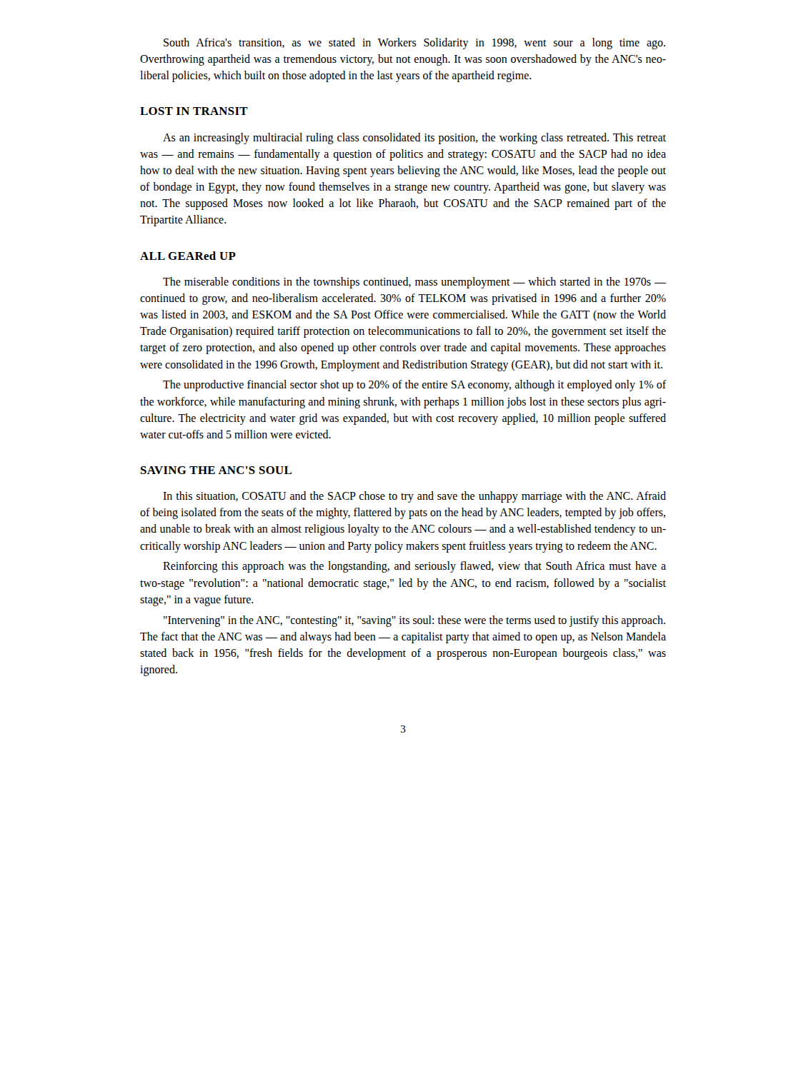South Africa's transition, as we stated in Workers Solidarity in 1998, went sour a long time ago. Overthrowing apartheid was a tremendous victory, but not enough. It was soon overshadowed by the ANC's neo-liberal policies, which built on those adopted in the last years of the apartheid regime.
LOST IN TRANSIT
As an increasingly multiracial ruling class consolidated its position, the working class retreated. This retreat was — and remains — fundamentally a question of politics and strategy: COSATU and the SACP had no idea how to deal with the new situation. Having spent years believing the ANC would, like Moses, lead the people out of bondage in Egypt, they now found themselves in a strange new country. Apartheid was gone, but slavery was not. The supposed Moses now looked a lot like Pharaoh, but COSATU and the SACP remained part of the Tripartite Alliance.
ALL GEARed UP
The miserable conditions in the townships continued, mass unemployment — which started in the 1970s — continued to grow, and neo-liberalism accelerated. 30% of TELKOM was privatised in 1996 and a further 20% was listed in 2003, and ESKOM and the SA Post Office were commercialised. While the GATT (now the World Trade Organisation) required tariff protection on telecommunications to fall to 20%, the government set itself the target of zero protection, and also opened up other controls over trade and capital movements. These approaches were consolidated in the 1996 Growth, Employment and Redistribution Strategy (GEAR), but did not start with it.
The unproductive financial sector shot up to 20% of the entire SA economy, although it employed only 1% of the workforce, while manufacturing and mining shrunk, with perhaps 1 million jobs lost in these sectors plus agriculture. The electricity and water grid was expanded, but with cost recovery applied, 10 million people suffered water cut-offs and 5 million were evicted.
SAVING THE ANC'S SOUL
In this situation, COSATU and the SACP chose to try and save the unhappy marriage with the ANC. Afraid of being isolated from the seats of the mighty, flattered by pats on the head by ANC leaders, tempted by job offers, and unable to break with an almost religious loyalty to the ANC colours — and a well-established tendency to uncritically worship ANC leaders — union and Party policy makers spent fruitless years trying to redeem the ANC.
Reinforcing this approach was the longstanding, and seriously flawed, view that South Africa must have a two-stage "revolution": a "national democratic stage," led by the ANC, to end racism, followed by a "socialist stage," in a vague future.
"Intervening" in the ANC, "contesting" it, "saving" its soul: these were the terms used to justify this approach. The fact that the ANC was — and always had been — a capitalist party that aimed to open up, as Nelson Mandela stated back in 1956, "fresh fields for the development of a prosperous non-European bourgeois class," was ignored.
3